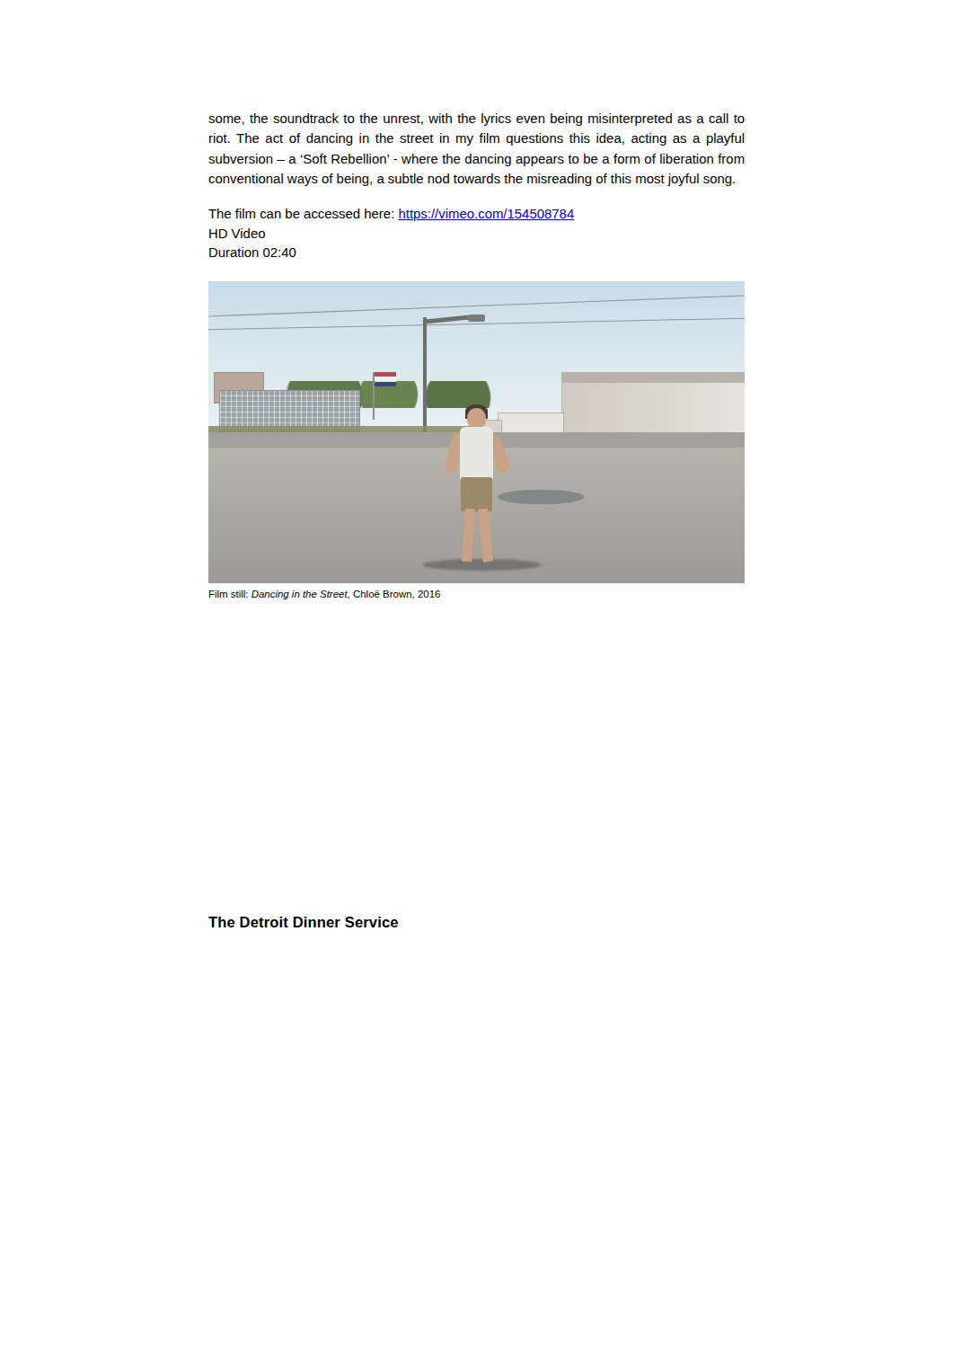some, the soundtrack to the unrest, with the lyrics even being misinterpreted as a call to riot. The act of dancing in the street in my film questions this idea, acting as a playful subversion – a ‘Soft Rebellion’ - where the dancing appears to be a form of liberation from conventional ways of being, a subtle nod towards the misreading of this most joyful song.
The film can be accessed here: https://vimeo.com/154508784
HD Video
Duration 02:40
Film still: Dancing in the Street, Chloë Brown, 2016
The Detroit Dinner Service